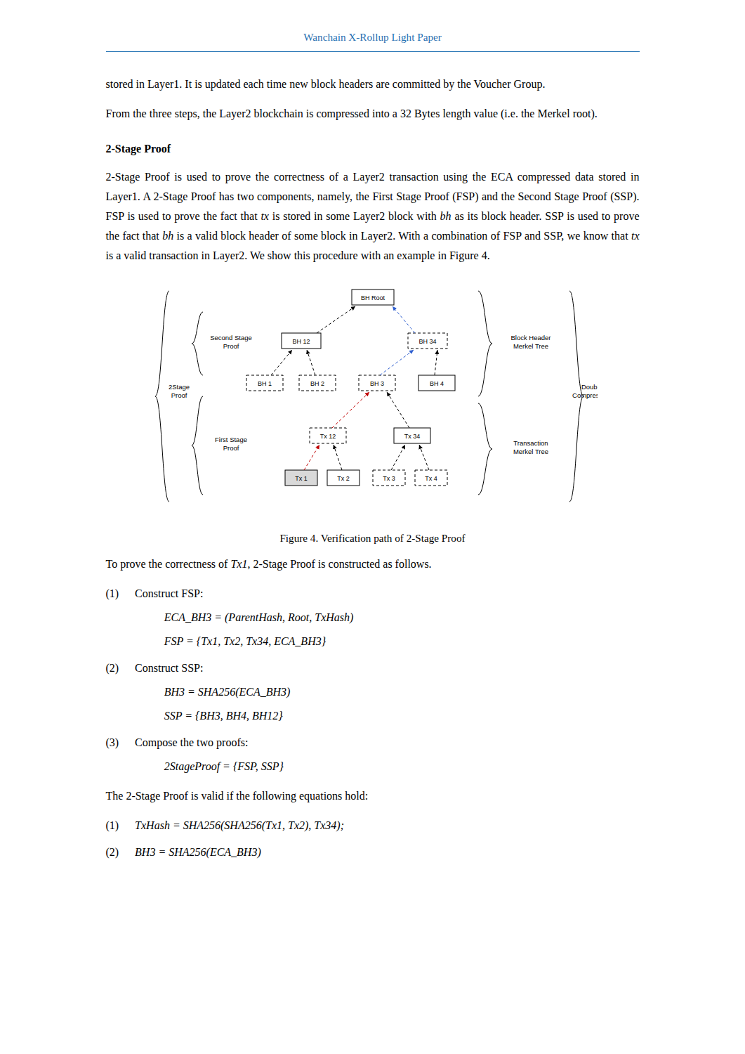Wanchain X-Rollup Light Paper
stored in Layer1. It is updated each time new block headers are committed by the Voucher Group.
From the three steps, the Layer2 blockchain is compressed into a 32 Bytes length value (i.e. the Merkel root).
2-Stage Proof
2-Stage Proof is used to prove the correctness of a Layer2 transaction using the ECA compressed data stored in Layer1. A 2-Stage Proof has two components, namely, the First Stage Proof (FSP) and the Second Stage Proof (SSP). FSP is used to prove the fact that tx is stored in some Layer2 block with bh as its block header. SSP is used to prove the fact that bh is a valid block header of some block in Layer2. With a combination of FSP and SSP, we know that tx is a valid transaction in Layer2. We show this procedure with an example in Figure 4.
BH Root BH 12 BH 34 BH 1 BH 2 BH 3 BH 4 Tx 12 Tx 34 Tx 1 Tx 2 Tx 3 Tx 4 2Stage Proof Second Stage Proof First Stage Proof Block Header Merkel Tree Transaction Merkel Tree Double Compression
Figure 4. Verification path of 2-Stage Proof
To prove the correctness of Tx1, 2-Stage Proof is constructed as follows.
(1) Construct FSP:
ECA_BH3 = (ParentHash, Root, TxHash)
FSP = {Tx1, Tx2, Tx34, ECA_BH3}
(2) Construct SSP:
BH3 = SHA256(ECA_BH3)
SSP = {BH3, BH4, BH12}
(3) Compose the two proofs:
2StageProof = {FSP, SSP}
The 2-Stage Proof is valid if the following equations hold:
(1) TxHash = SHA256(SHA256(Tx1, Tx2), Tx34);
(2) BH3 = SHA256(ECA_BH3)